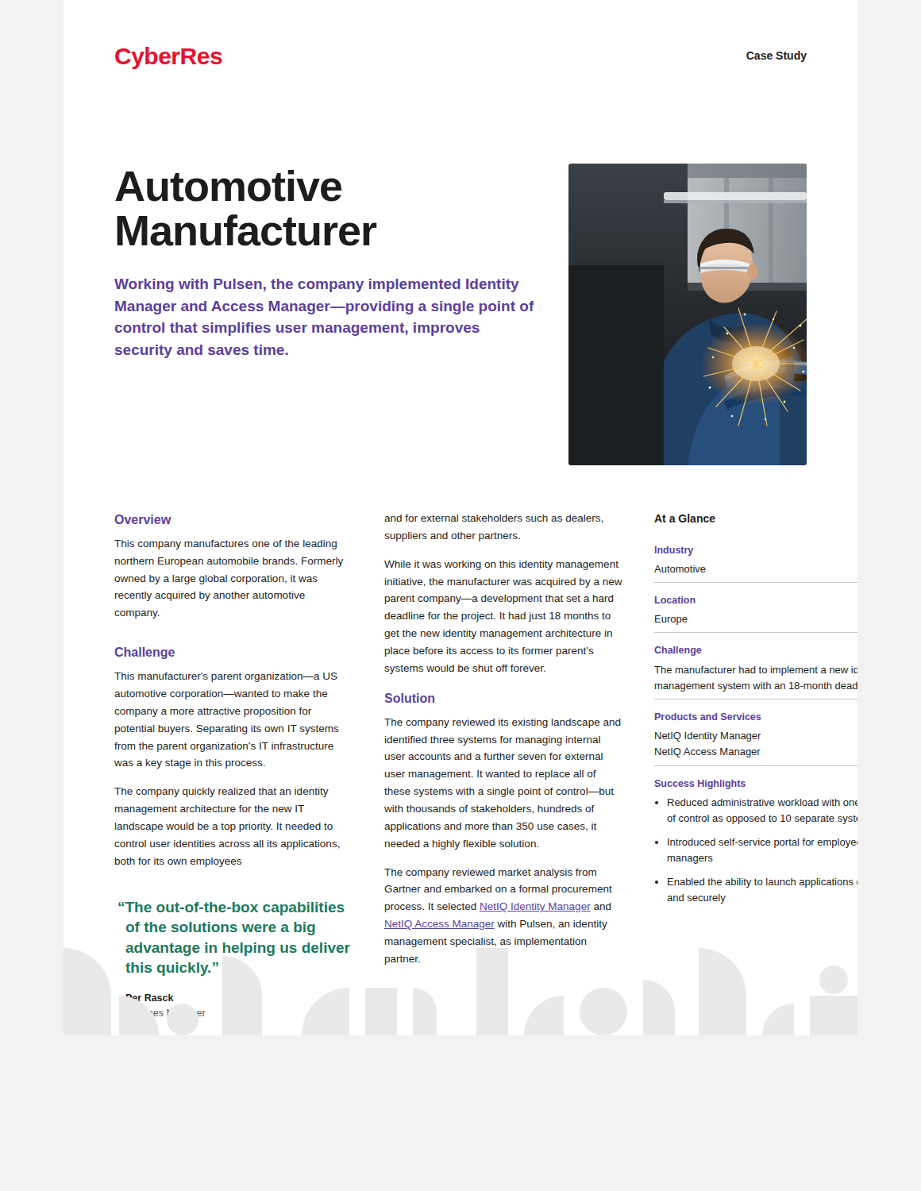CyberRes
Case Study
Automotive
Manufacturer
Working with Pulsen, the company implemented Identity Manager and Access Manager—providing a single point of control that simplifies user management, improves security and saves time.
Overview
This company manufactures one of the leading northern European automobile brands. Formerly owned by a large global corporation, it was recently acquired by another automotive company.
Challenge
This manufacturer's parent organization—a US automotive corporation—wanted to make the company a more attractive proposition for potential buyers. Separating its own IT systems from the parent organization's IT infrastructure was a key stage in this process.
The company quickly realized that an identity management architecture for the new IT landscape would be a top priority. It needed to control user identities across all its applications, both for its own employees
“The out-of-the-box capabilities of the solutions were a big advantage in helping us deliver this quickly.”
Per Rasck
Services Manager
Pulsen
and for external stakeholders such as dealers, suppliers and other partners.
While it was working on this identity management initiative, the manufacturer was acquired by a new parent company—a development that set a hard deadline for the project. It had just 18 months to get the new identity management architecture in place before its access to its former parent's systems would be shut off forever.
Solution
The company reviewed its existing landscape and identified three systems for managing internal user accounts and a further seven for external user management. It wanted to replace all of these systems with a single point of control—but with thousands of stakeholders, hundreds of applications and more than 350 use cases, it needed a highly flexible solution.
The company reviewed market analysis from Gartner and embarked on a formal procurement process. It selected NetIQ Identity Manager and NetIQ Access Manager with Pulsen, an identity management specialist, as implementation partner.
At a Glance
Industry
Automotive
Location
Europe
Challenge
The manufacturer had to implement a new identity management system with an 18-month deadline.
Products and Services
NetIQ Identity Manager
NetIQ Access Manager
Success Highlights
Reduced administrative workload with one point of control as opposed to 10 separate systems
Introduced self-service portal for employees and managers
Enabled the ability to launch applications quickly and securely